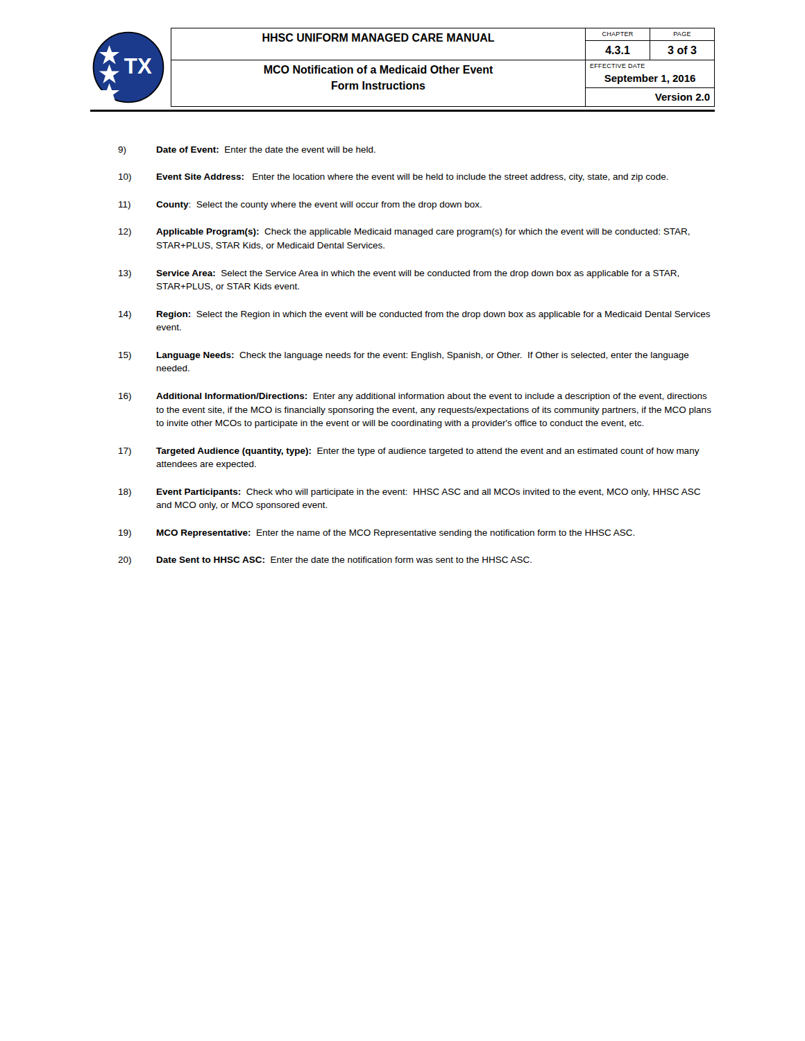TX
| HHSC UNIFORM MANAGED CARE MANUAL | CHAPTER | PAGE |
| 4.3.1 | 3 of 3 |
| MCO Notification of a Medicaid Other Event Form Instructions | EFFECTIVE DATE September 1, 2016 |
| Version 2.0 |
9) Date of Event: Enter the date the event will be held.
10) Event Site Address: Enter the location where the event will be held to include the street address, city, state, and zip code.
11) County: Select the county where the event will occur from the drop down box.
12) Applicable Program(s): Check the applicable Medicaid managed care program(s) for which the event will be conducted: STAR, STAR+PLUS, STAR Kids, or Medicaid Dental Services.
13) Service Area: Select the Service Area in which the event will be conducted from the drop down box as applicable for a STAR, STAR+PLUS, or STAR Kids event.
14) Region: Select the Region in which the event will be conducted from the drop down box as applicable for a Medicaid Dental Services event.
15) Language Needs: Check the language needs for the event: English, Spanish, or Other. If Other is selected, enter the language needed.
16) Additional Information/Directions: Enter any additional information about the event to include a description of the event, directions to the event site, if the MCO is financially sponsoring the event, any requests/expectations of its community partners, if the MCO plans to invite other MCOs to participate in the event or will be coordinating with a provider's office to conduct the event, etc.
17) Targeted Audience (quantity, type): Enter the type of audience targeted to attend the event and an estimated count of how many attendees are expected.
18) Event Participants: Check who will participate in the event: HHSC ASC and all MCOs invited to the event, MCO only, HHSC ASC and MCO only, or MCO sponsored event.
19) MCO Representative: Enter the name of the MCO Representative sending the notification form to the HHSC ASC.
20) Date Sent to HHSC ASC: Enter the date the notification form was sent to the HHSC ASC.